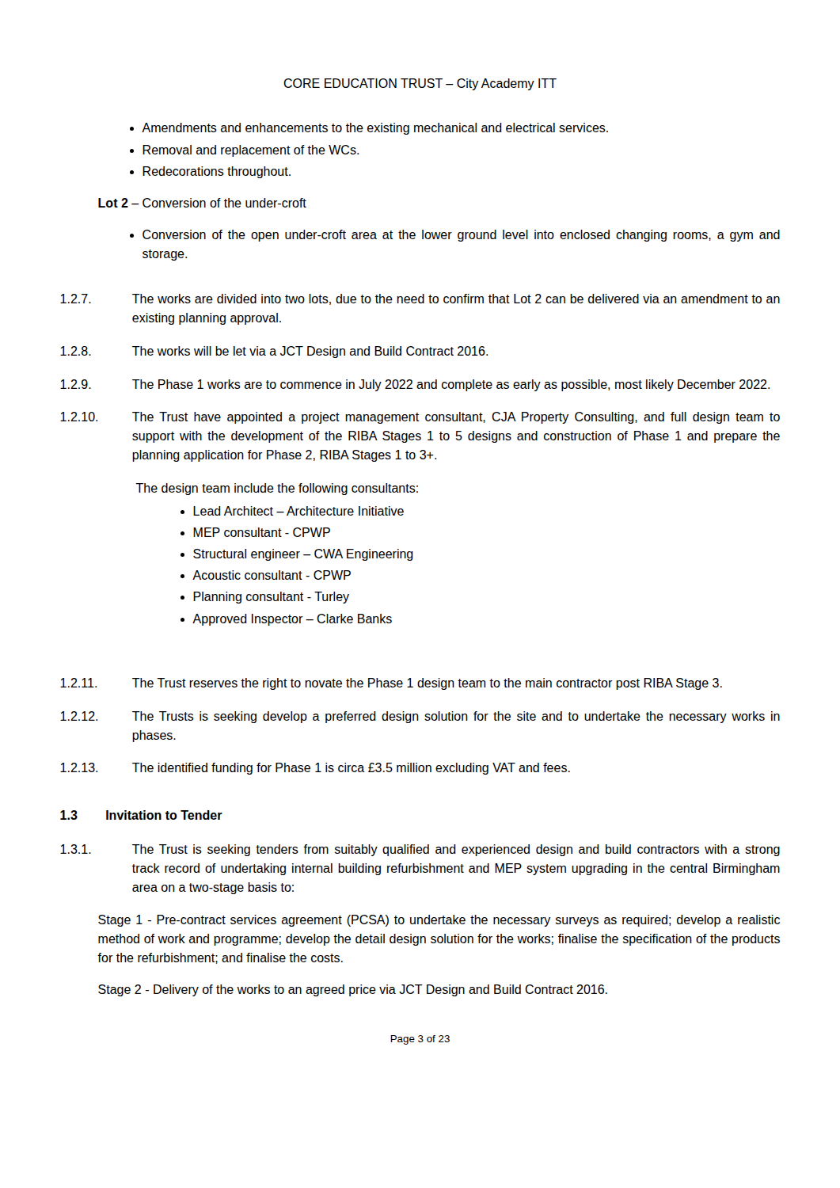CORE EDUCATION TRUST – City Academy ITT
Amendments and enhancements to the existing mechanical and electrical services.
Removal and replacement of the WCs.
Redecorations throughout.
Lot 2 – Conversion of the under-croft
Conversion of the open under-croft area at the lower ground level into enclosed changing rooms, a gym and storage.
1.2.7.
The works are divided into two lots, due to the need to confirm that Lot 2 can be delivered via an amendment to an existing planning approval.
1.2.8.
The works will be let via a JCT Design and Build Contract 2016.
1.2.9.
The Phase 1 works are to commence in July 2022 and complete as early as possible, most likely December 2022.
1.2.10.
The Trust have appointed a project management consultant, CJA Property Consulting, and full design team to support with the development of the RIBA Stages 1 to 5 designs and construction of Phase 1 and prepare the planning application for Phase 2, RIBA Stages 1 to 3+.
The design team include the following consultants:
Lead Architect – Architecture Initiative
MEP consultant - CPWP
Structural engineer – CWA Engineering
Acoustic consultant - CPWP
Planning consultant - Turley
Approved Inspector – Clarke Banks
1.2.11.
The Trust reserves the right to novate the Phase 1 design team to the main contractor post RIBA Stage 3.
1.2.12.
The Trusts is seeking develop a preferred design solution for the site and to undertake the necessary works in phases.
1.2.13.
The identified funding for Phase 1 is circa £3.5 million excluding VAT and fees.
1.3 Invitation to Tender
1.3.1.
The Trust is seeking tenders from suitably qualified and experienced design and build contractors with a strong track record of undertaking internal building refurbishment and MEP system upgrading in the central Birmingham area on a two-stage basis to:
Stage 1 - Pre-contract services agreement (PCSA) to undertake the necessary surveys as required; develop a realistic method of work and programme; develop the detail design solution for the works; finalise the specification of the products for the refurbishment; and finalise the costs.
Stage 2 - Delivery of the works to an agreed price via JCT Design and Build Contract 2016.
Page 3 of 23